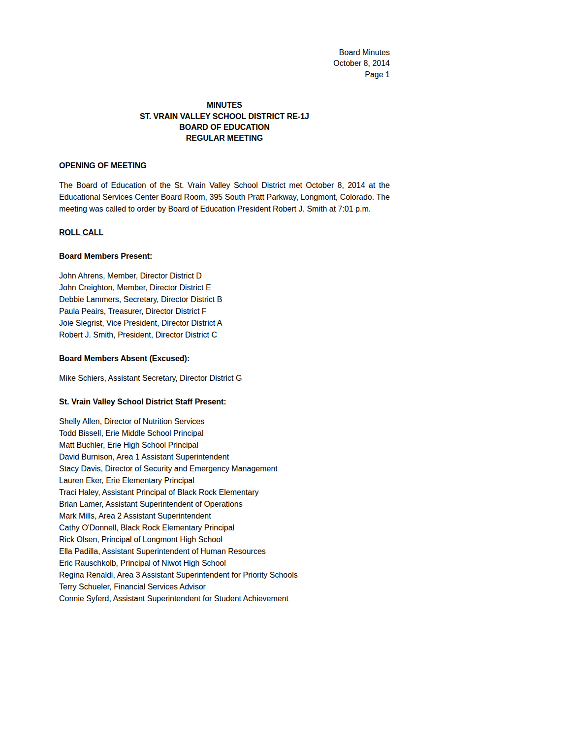Board Minutes
October 8, 2014
Page 1
MINUTES
ST. VRAIN VALLEY SCHOOL DISTRICT RE-1J
BOARD OF EDUCATION
REGULAR MEETING
OPENING OF MEETING
The Board of Education of the St. Vrain Valley School District met October 8, 2014 at the Educational Services Center Board Room, 395 South Pratt Parkway, Longmont, Colorado. The meeting was called to order by Board of Education President Robert J. Smith at 7:01 p.m.
ROLL CALL
Board Members Present:
John Ahrens, Member, Director District D
John Creighton, Member, Director District E
Debbie Lammers, Secretary, Director District B
Paula Peairs, Treasurer, Director District F
Joie Siegrist, Vice President, Director District A
Robert J. Smith, President, Director District C
Board Members Absent (Excused):
Mike Schiers, Assistant Secretary, Director District G
St. Vrain Valley School District Staff Present:
Shelly Allen, Director of Nutrition Services
Todd Bissell, Erie Middle School Principal
Matt Buchler, Erie High School Principal
David Burnison, Area 1 Assistant Superintendent
Stacy Davis, Director of Security and Emergency Management
Lauren Eker, Erie Elementary Principal
Traci Haley, Assistant Principal of Black Rock Elementary
Brian Lamer, Assistant Superintendent of Operations
Mark Mills, Area 2 Assistant Superintendent
Cathy O'Donnell, Black Rock Elementary Principal
Rick Olsen, Principal of Longmont High School
Ella Padilla, Assistant Superintendent of Human Resources
Eric Rauschkolb, Principal of Niwot High School
Regina Renaldi, Area 3 Assistant Superintendent for Priority Schools
Terry Schueler, Financial Services Advisor
Connie Syferd, Assistant Superintendent for Student Achievement